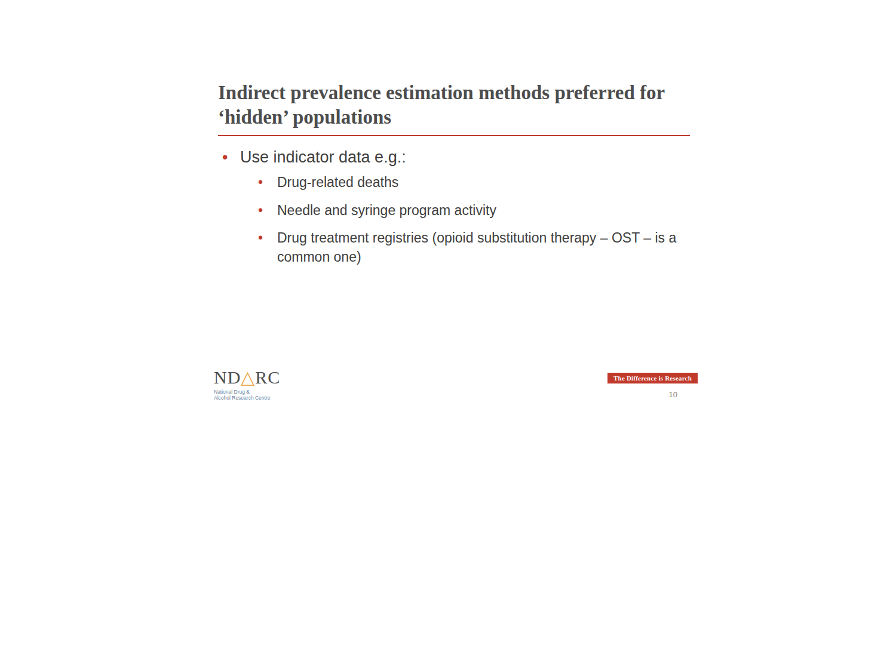Indirect prevalence estimation methods preferred for ‘hidden’ populations
Use indicator data e.g.:
Drug-related deaths
Needle and syringe program activity
Drug treatment registries (opioid substitution therapy – OST – is a common one)
ND△RC
National Drug &
Alcohol Research Centre
The Difference is Research
10